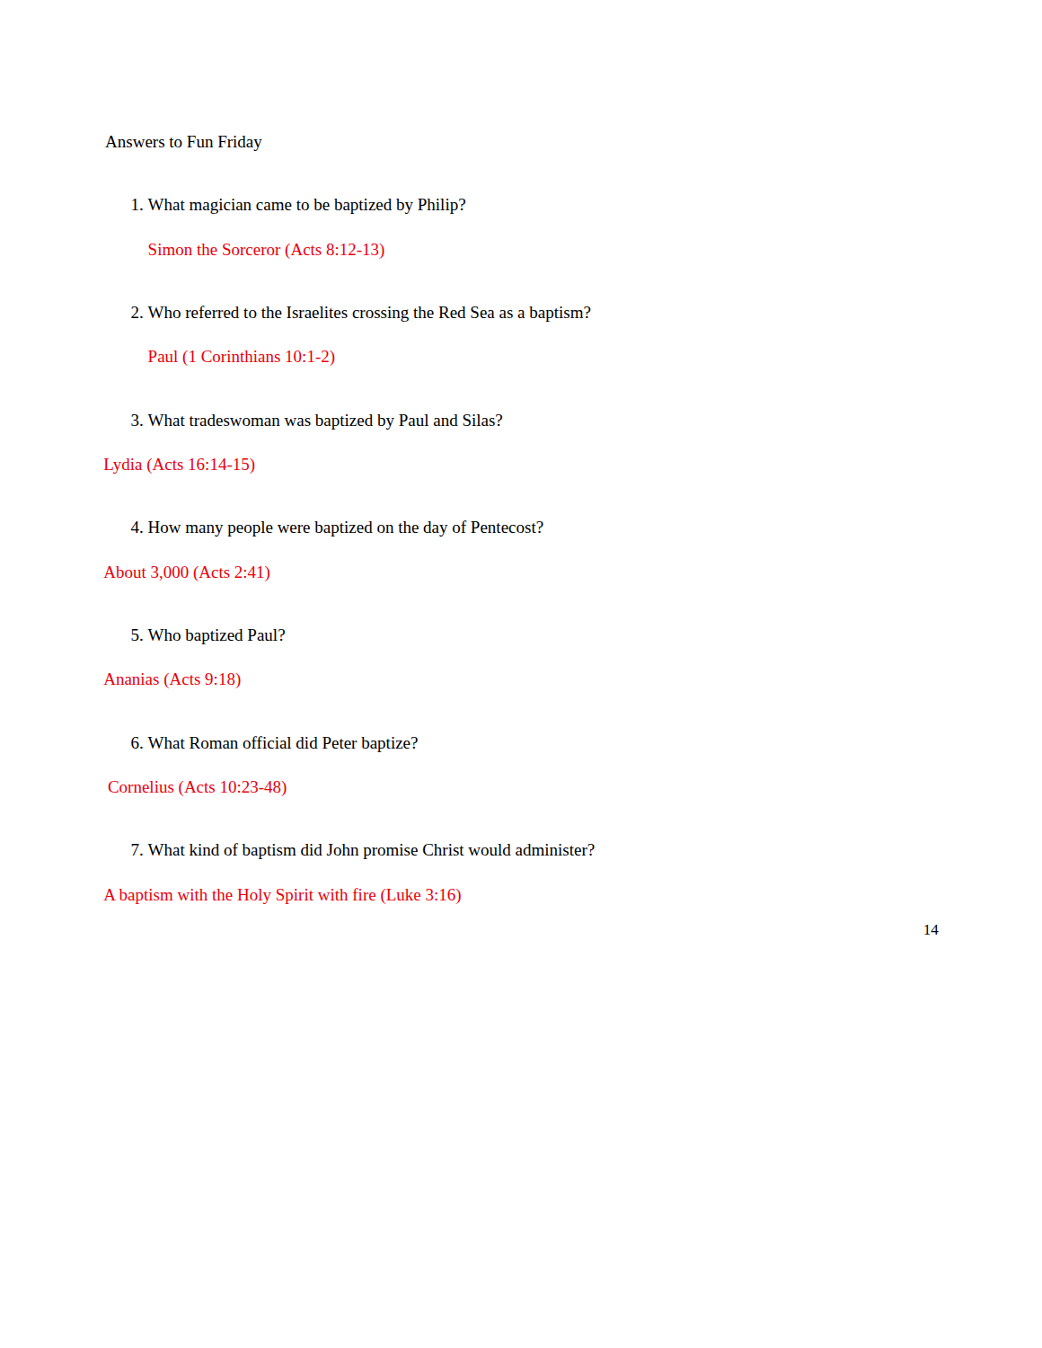Answers to Fun Friday
What magician came to be baptized by Philip? Simon the Sorceror (Acts 8:12-13)
Who referred to the Israelites crossing the Red Sea as a baptism? Paul (1 Corinthians 10:1-2)
What tradeswoman was baptized by Paul and Silas? Lydia (Acts 16:14-15)
How many people were baptized on the day of Pentecost? About 3,000 (Acts 2:41)
Who baptized Paul? Ananias (Acts 9:18)
What Roman official did Peter baptize? Cornelius (Acts 10:23-48)
What kind of baptism did John promise Christ would administer? A baptism with the Holy Spirit with fire (Luke 3:16)
14